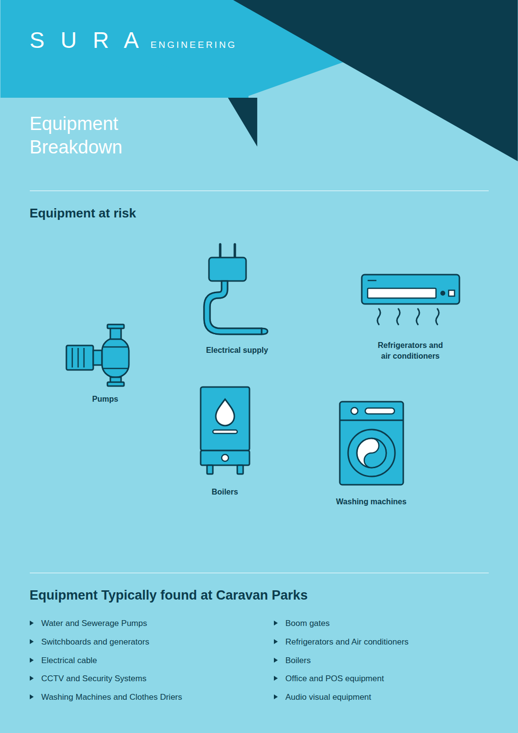S U R A ENGINEERING
Equipment
Breakdown
Insurance:
Caravan Parks
Equipment at risk
Pumps
Electrical supply
Refrigerators and
air conditioners
Boilers
Washing machines
Equipment Typically found at Caravan Parks
Water and Sewerage Pumps
Switchboards and generators
Electrical cable
CCTV and Security Systems
Washing Machines and Clothes Driers
Boom gates
Refrigerators and Air conditioners
Boilers
Office and POS equipment
Audio visual equipment